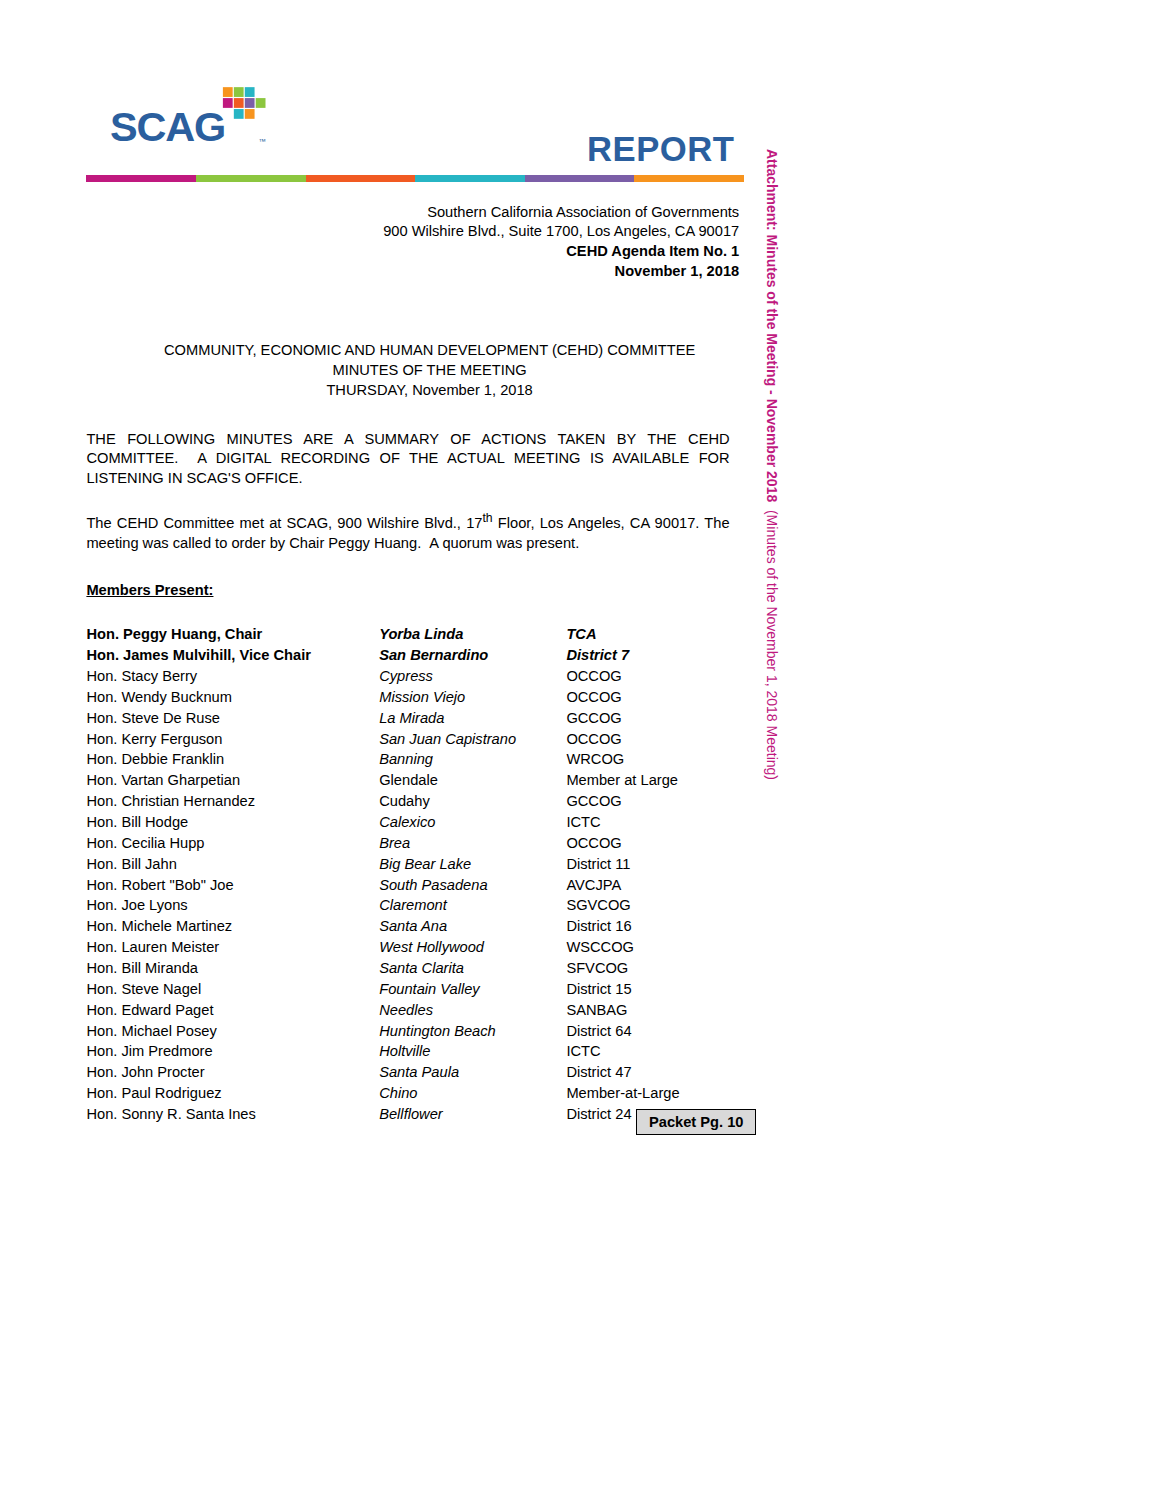SCAG ™
REPORT
Southern California Association of Governments
900 Wilshire Blvd., Suite 1700, Los Angeles, CA 90017
CEHD Agenda Item No. 1
November 1, 2018
COMMUNITY, ECONOMIC AND HUMAN DEVELOPMENT (CEHD) COMMITTEE
MINUTES OF THE MEETING
THURSDAY, November 1, 2018
THE FOLLOWING MINUTES ARE A SUMMARY OF ACTIONS TAKEN BY THE CEHD COMMITTEE. A DIGITAL RECORDING OF THE ACTUAL MEETING IS AVAILABLE FOR LISTENING IN SCAG'S OFFICE.
The CEHD Committee met at SCAG, 900 Wilshire Blvd., 17th Floor, Los Angeles, CA 90017. The meeting was called to order by Chair Peggy Huang. A quorum was present.
Members Present:
| Hon. Peggy Huang, Chair | Yorba Linda | TCA |
| Hon. James Mulvihill, Vice Chair | San Bernardino | District 7 |
| Hon. Stacy Berry | Cypress | OCCOG |
| Hon. Wendy Bucknum | Mission Viejo | OCCOG |
| Hon. Steve De Ruse | La Mirada | GCCOG |
| Hon. Kerry Ferguson | San Juan Capistrano | OCCOG |
| Hon. Debbie Franklin | Banning | WRCOG |
| Hon. Vartan Gharpetian | Glendale | Member at Large |
| Hon. Christian Hernandez | Cudahy | GCCOG |
| Hon. Bill Hodge | Calexico | ICTC |
| Hon. Cecilia Hupp | Brea | OCCOG |
| Hon. Bill Jahn | Big Bear Lake | District 11 |
| Hon. Robert "Bob" Joe | South Pasadena | AVCJPA |
| Hon. Joe Lyons | Claremont | SGVCOG |
| Hon. Michele Martinez | Santa Ana | District 16 |
| Hon. Lauren Meister | West Hollywood | WSCCOG |
| Hon. Bill Miranda | Santa Clarita | SFVCOG |
| Hon. Steve Nagel | Fountain Valley | District 15 |
| Hon. Edward Paget | Needles | SANBAG |
| Hon. Michael Posey | Huntington Beach | District 64 |
| Hon. Jim Predmore | Holtville | ICTC |
| Hon. John Procter | Santa Paula | District 47 |
| Hon. Paul Rodriguez | Chino | Member-at-Large |
| Hon. Sonny R. Santa Ines | Bellflower | District 24 |
Attachment: Minutes of the Meeting - November 2018 (Minutes of the November 1, 2018 Meeting)
Packet Pg. 10